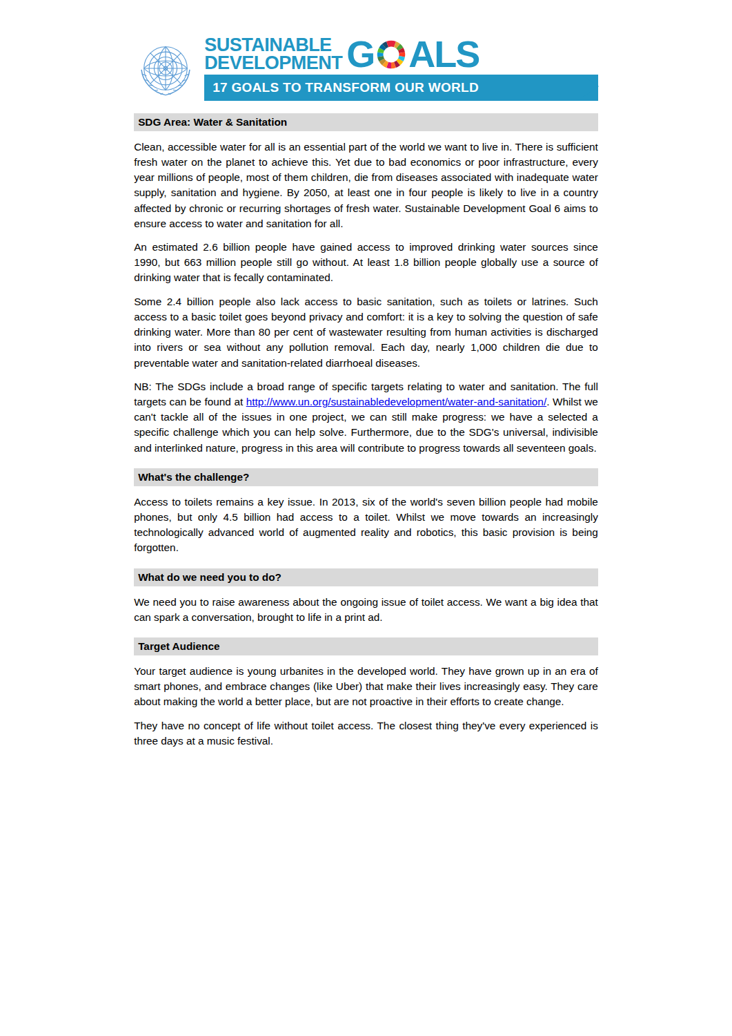SUSTAINABLE DEVELOPMENT
G ALS
17 GOALS TO TRANSFORM OUR WORLD
SDG Area: Water & Sanitation
Clean, accessible water for all is an essential part of the world we want to live in. There is sufficient fresh water on the planet to achieve this. Yet due to bad economics or poor infrastructure, every year millions of people, most of them children, die from diseases associated with inadequate water supply, sanitation and hygiene. By 2050, at least one in four people is likely to live in a country affected by chronic or recurring shortages of fresh water. Sustainable Development Goal 6 aims to ensure access to water and sanitation for all.
An estimated 2.6 billion people have gained access to improved drinking water sources since 1990, but 663 million people still go without. At least 1.8 billion people globally use a source of drinking water that is fecally contaminated.
Some 2.4 billion people also lack access to basic sanitation, such as toilets or latrines. Such access to a basic toilet goes beyond privacy and comfort: it is a key to solving the question of safe drinking water. More than 80 per cent of wastewater resulting from human activities is discharged into rivers or sea without any pollution removal. Each day, nearly 1,000 children die due to preventable water and sanitation-related diarrhoeal diseases.
NB: The SDGs include a broad range of specific targets relating to water and sanitation. The full targets can be found at http://www.un.org/sustainabledevelopment/water-and-sanitation/. Whilst we can't tackle all of the issues in one project, we can still make progress: we have a selected a specific challenge which you can help solve. Furthermore, due to the SDG's universal, indivisible and interlinked nature, progress in this area will contribute to progress towards all seventeen goals.
What's the challenge?
Access to toilets remains a key issue. In 2013, six of the world's seven billion people had mobile phones, but only 4.5 billion had access to a toilet. Whilst we move towards an increasingly technologically advanced world of augmented reality and robotics, this basic provision is being forgotten.
What do we need you to do?
We need you to raise awareness about the ongoing issue of toilet access. We want a big idea that can spark a conversation, brought to life in a print ad.
Target Audience
Your target audience is young urbanites in the developed world. They have grown up in an era of smart phones, and embrace changes (like Uber) that make their lives increasingly easy. They care about making the world a better place, but are not proactive in their efforts to create change.
They have no concept of life without toilet access. The closest thing they've every experienced is three days at a music festival.